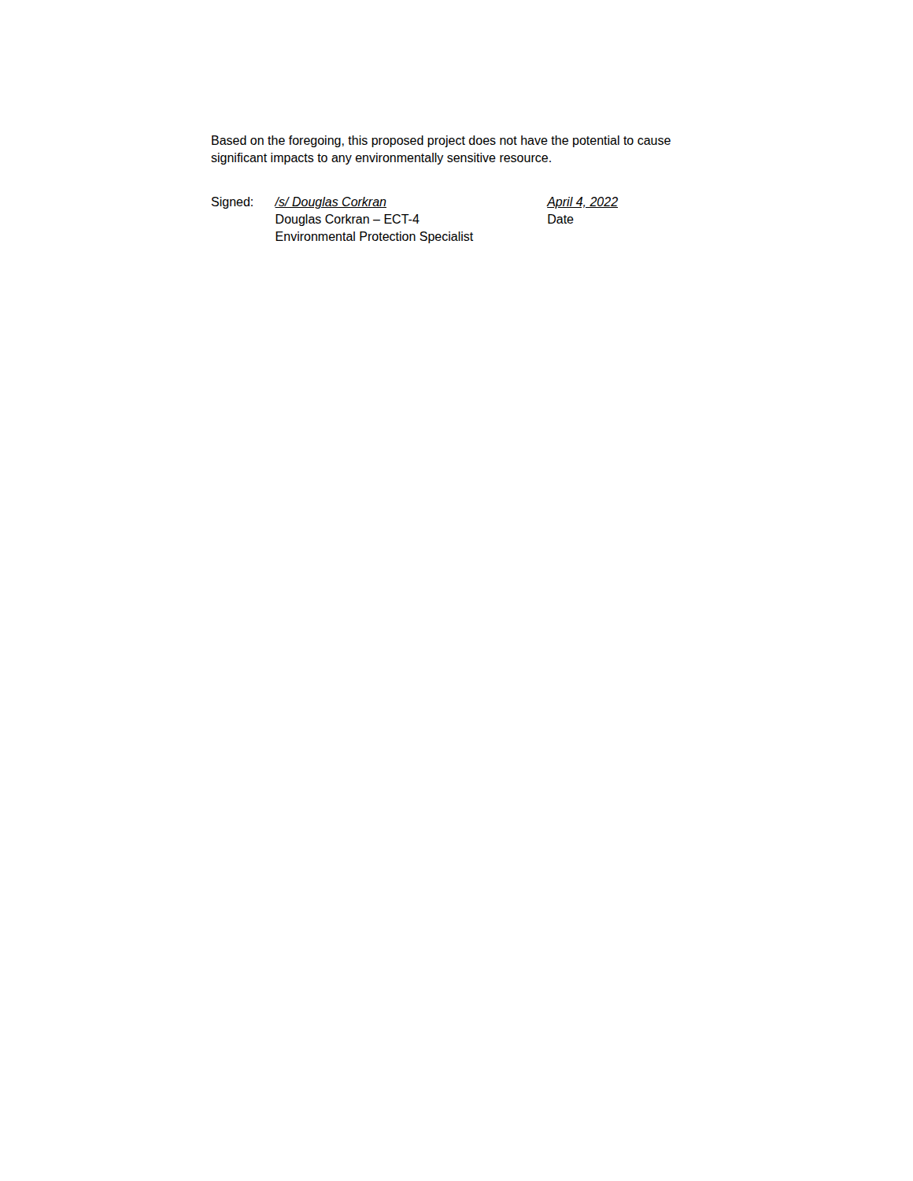Based on the foregoing, this proposed project does not have the potential to cause significant impacts to any environmentally sensitive resource.
| Signed: | /s/ Douglas Corkran | April 4, 2022 |
| | Douglas Corkran – ECT-4 | Date |
| | Environmental Protection Specialist |